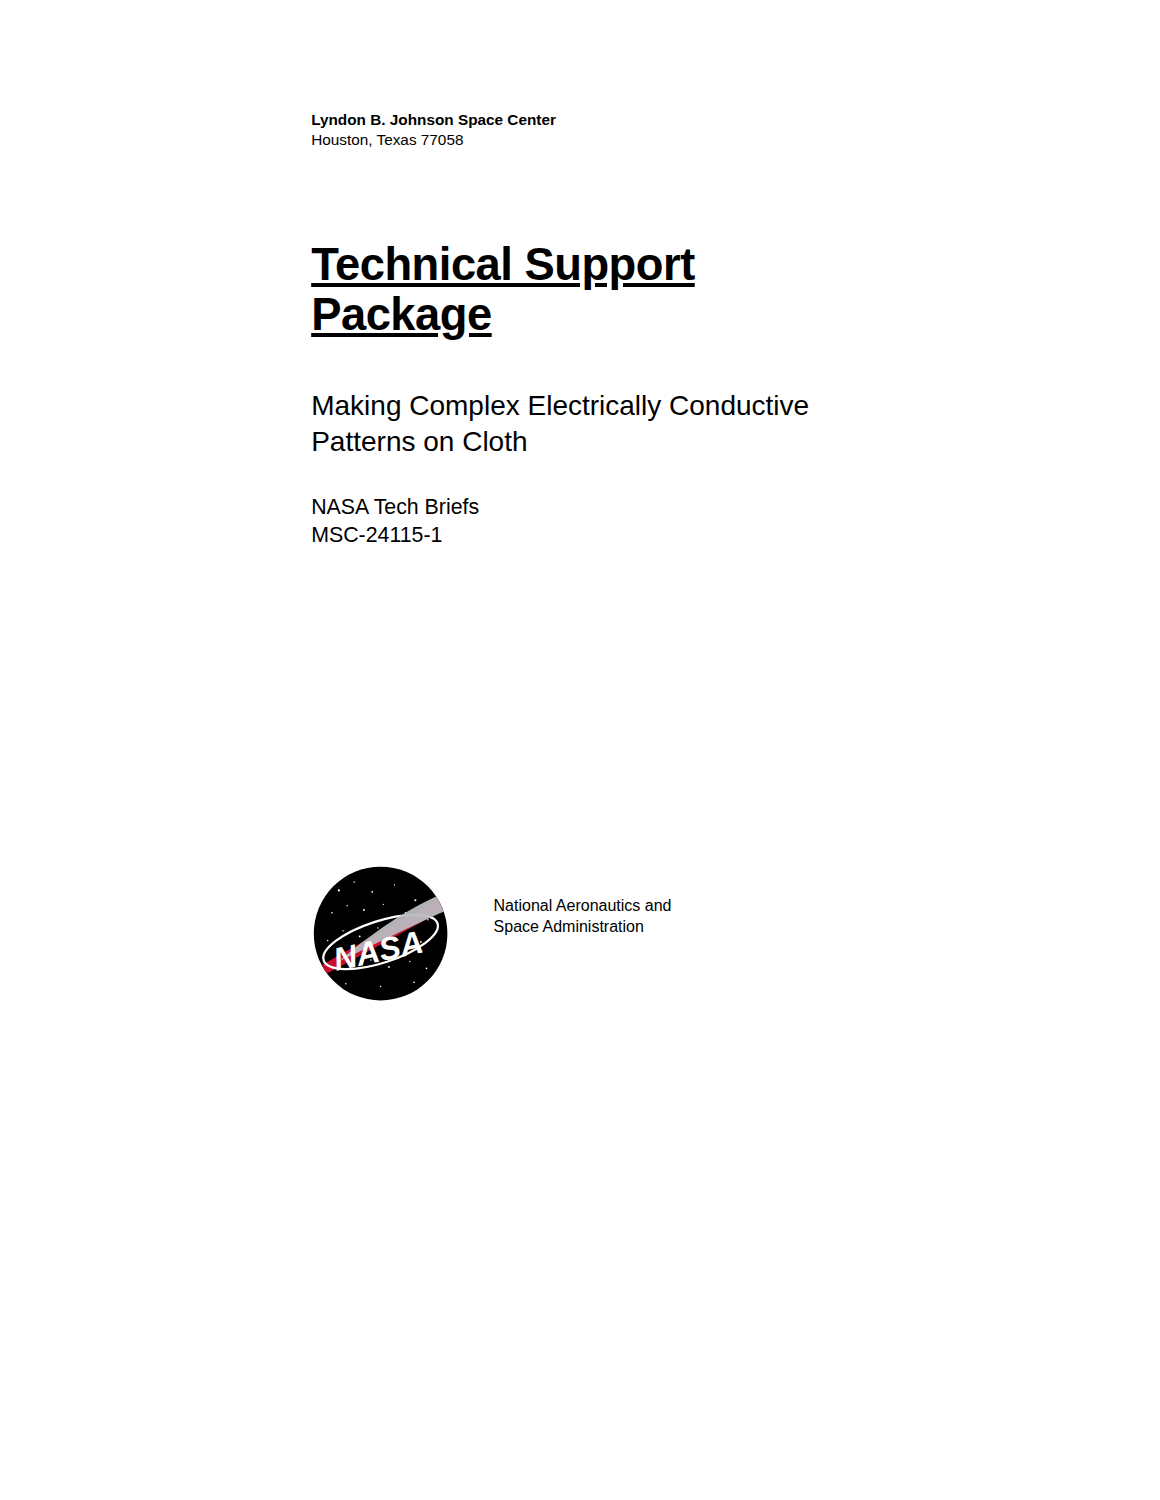Lyndon B. Johnson Space Center
Houston, Texas 77058
Technical Support Package
Making Complex Electrically Conductive
Patterns on Cloth
NASA Tech Briefs
MSC-24115-1
NASA
National Aeronautics and
Space Administration